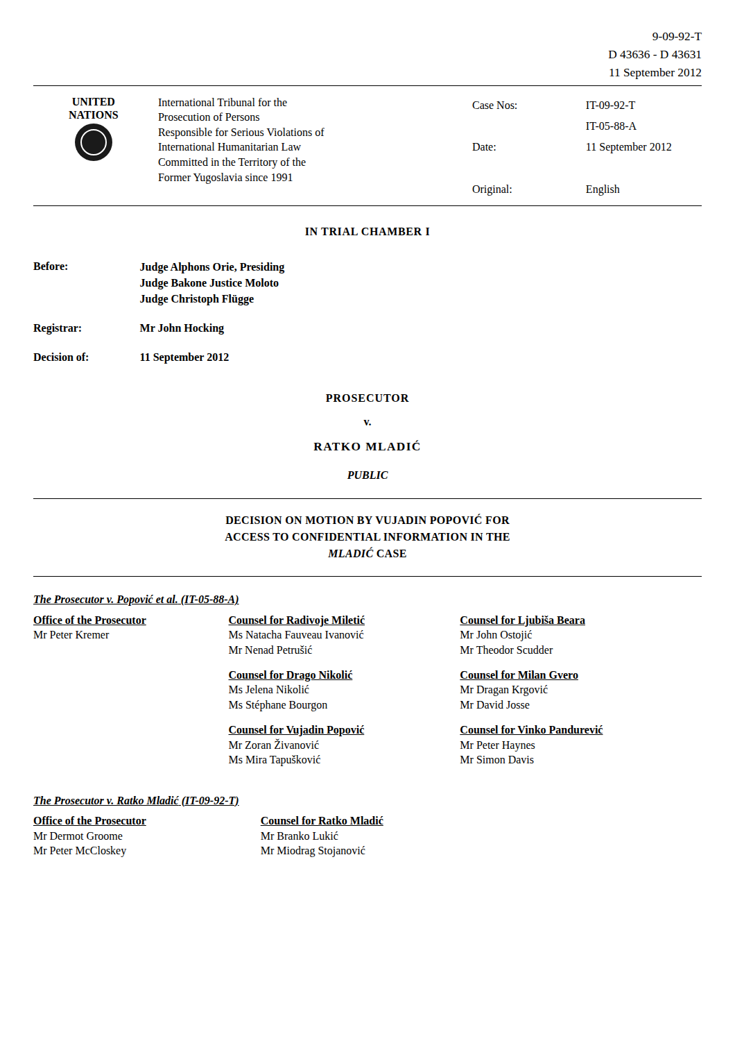9-09-92-T
D 43636 - D 43631
11 September 2012
| UNITED NATIONS | International Tribunal for the Prosecution of Persons Responsible for Serious Violations of International Humanitarian Law Committed in the Territory of the Former Yugoslavia since 1991 | Case Nos: Date: Original: | IT-09-92-T IT-05-88-A 11 September 2012 English |
IN TRIAL CHAMBER I
| Before: | Judge Alphons Orie, Presiding Judge Bakone Justice Moloto Judge Christoph Flügge |
| Registrar: | Mr John Hocking |
| Decision of: | 11 September 2012 |
PROSECUTOR
v.
RATKO MLADIĆ
PUBLIC
DECISION ON MOTION BY VUJADIN POPOVIĆ FOR
ACCESS TO CONFIDENTIAL INFORMATION IN THE
MLADIĆ CASE
The Prosecutor v. Popović et al. (IT-05-88-A)
| Office of the Prosecutor Mr Peter Kremer | Counsel for Radivoje Miletić Ms Natacha Fauveau Ivanović Mr Nenad Petrušić | Counsel for Ljubiša Beara Mr John Ostojić Mr Theodor Scudder |
| | Counsel for Drago Nikolić Ms Jelena Nikolić Ms Stéphane Bourgon | Counsel for Milan Gvero Mr Dragan Krgović Mr David Josse |
| | Counsel for Vujadin Popović Mr Zoran Živanović Ms Mira Tapušković | Counsel for Vinko Pandurević Mr Peter Haynes Mr Simon Davis |
The Prosecutor v. Ratko Mladić (IT-09-92-T)
| Office of the Prosecutor Mr Dermot Groome Mr Peter McCloskey | Counsel for Ratko Mladić Mr Branko Lukić Mr Miodrag Stojanović |